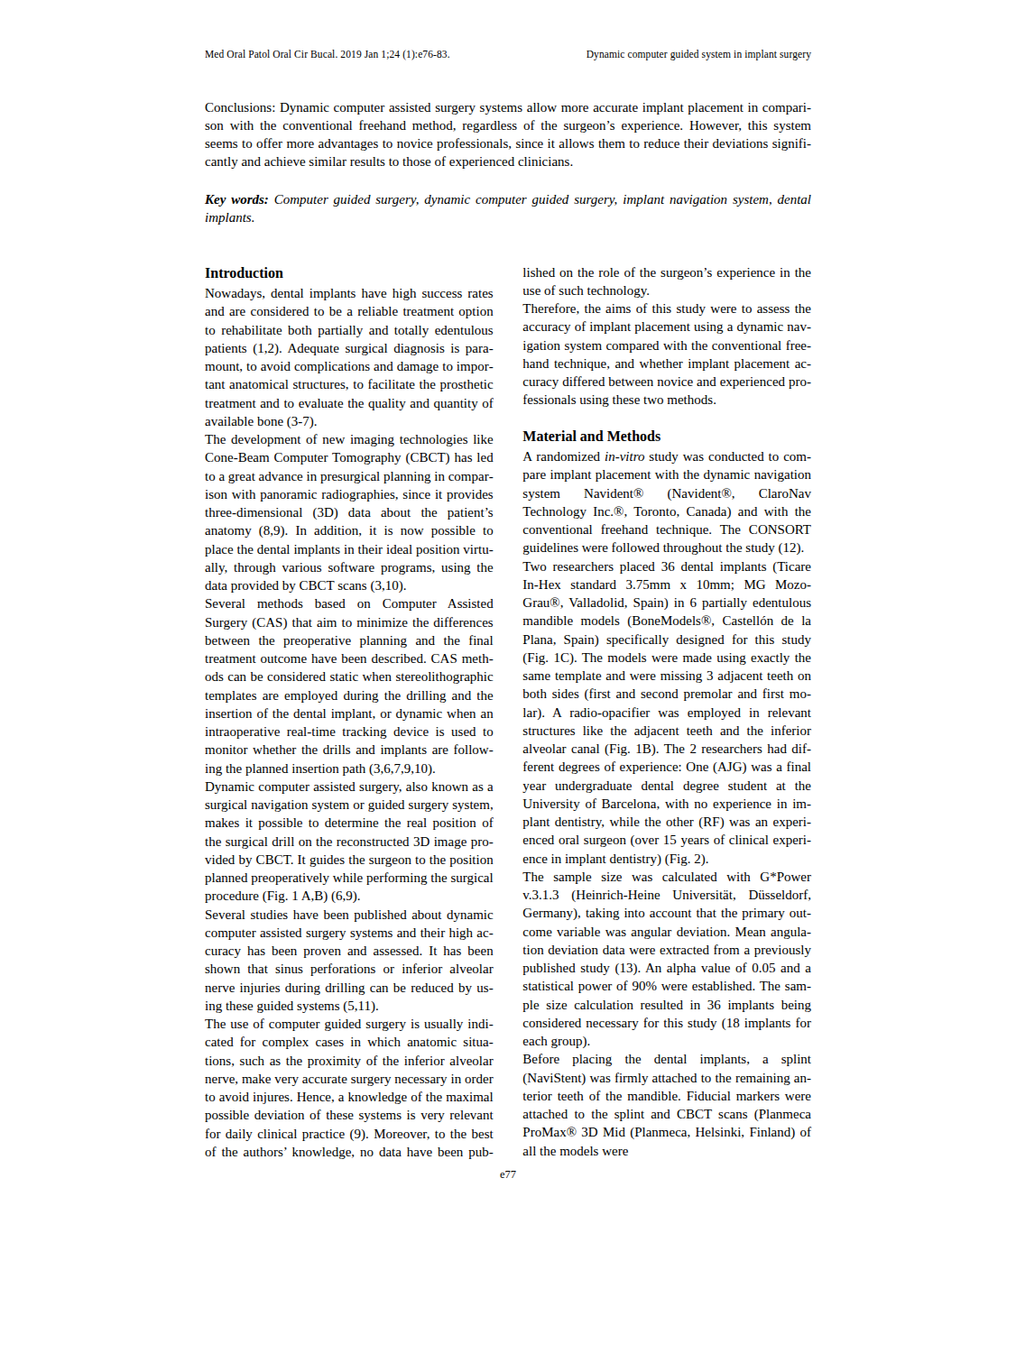Med Oral Patol Oral Cir Bucal. 2019 Jan 1;24 (1):e76-83.
Dynamic computer guided system in implant surgery
Conclusions: Dynamic computer assisted surgery systems allow more accurate implant placement in comparison with the conventional freehand method, regardless of the surgeon’s experience. However, this system seems to offer more advantages to novice professionals, since it allows them to reduce their deviations significantly and achieve similar results to those of experienced clinicians.
Key words: Computer guided surgery, dynamic computer guided surgery, implant navigation system, dental implants.
Introduction
Nowadays, dental implants have high success rates and are considered to be a reliable treatment option to rehabilitate both partially and totally edentulous patients (1,2). Adequate surgical diagnosis is paramount, to avoid complications and damage to important anatomical structures, to facilitate the prosthetic treatment and to evaluate the quality and quantity of available bone (3-7).
The development of new imaging technologies like Cone-Beam Computer Tomography (CBCT) has led to a great advance in presurgical planning in comparison with panoramic radiographies, since it provides three-dimensional (3D) data about the patient’s anatomy (8,9). In addition, it is now possible to place the dental implants in their ideal position virtually, through various software programs, using the data provided by CBCT scans (3,10).
Several methods based on Computer Assisted Surgery (CAS) that aim to minimize the differences between the preoperative planning and the final treatment outcome have been described. CAS methods can be considered static when stereolithographic templates are employed during the drilling and the insertion of the dental implant, or dynamic when an intraoperative real-time tracking device is used to monitor whether the drills and implants are following the planned insertion path (3,6,7,9,10).
Dynamic computer assisted surgery, also known as a surgical navigation system or guided surgery system, makes it possible to determine the real position of the surgical drill on the reconstructed 3D image provided by CBCT. It guides the surgeon to the position planned preoperatively while performing the surgical procedure (Fig. 1 A,B) (6,9).
Several studies have been published about dynamic computer assisted surgery systems and their high accuracy has been proven and assessed. It has been shown that sinus perforations or inferior alveolar nerve injuries during drilling can be reduced by using these guided systems (5,11).
The use of computer guided surgery is usually indicated for complex cases in which anatomic situations, such as the proximity of the inferior alveolar nerve, make very accurate surgery necessary in order to avoid injures. Hence, a knowledge of the maximal possible deviation of these systems is very relevant for daily clinical practice (9). Moreover, to the best of the authors’ knowledge, no data have been published on the role of the surgeon’s experience in the use of such technology.
Therefore, the aims of this study were to assess the accuracy of implant placement using a dynamic navigation system compared with the conventional freehand technique, and whether implant placement accuracy differed between novice and experienced professionals using these two methods.
Material and Methods
A randomized in-vitro study was conducted to compare implant placement with the dynamic navigation system Navident® (Navident®, ClaroNav Technology Inc.®, Toronto, Canada) and with the conventional freehand technique. The CONSORT guidelines were followed throughout the study (12).
Two researchers placed 36 dental implants (Ticare In-Hex standard 3.75mm x 10mm; MG Mozo-Grau®, Valladolid, Spain) in 6 partially edentulous mandible models (BoneModels®, Castellón de la Plana, Spain) specifically designed for this study (Fig. 1C). The models were made using exactly the same template and were missing 3 adjacent teeth on both sides (first and second premolar and first molar). A radio-opacifier was employed in relevant structures like the adjacent teeth and the inferior alveolar canal (Fig. 1B). The 2 researchers had different degrees of experience: One (AJG) was a final year undergraduate dental degree student at the University of Barcelona, with no experience in implant dentistry, while the other (RF) was an experienced oral surgeon (over 15 years of clinical experience in implant dentistry) (Fig. 2).
The sample size was calculated with G*Power v.3.1.3 (Heinrich-Heine Universität, Düsseldorf, Germany), taking into account that the primary outcome variable was angular deviation. Mean angulation deviation data were extracted from a previously published study (13). An alpha value of 0.05 and a statistical power of 90% were established. The sample size calculation resulted in 36 implants being considered necessary for this study (18 implants for each group).
Before placing the dental implants, a splint (NaviStent) was firmly attached to the remaining anterior teeth of the mandible. Fiducial markers were attached to the splint and CBCT scans (Planmeca ProMax® 3D Mid (Planmeca, Helsinki, Finland) of all the models were
e77